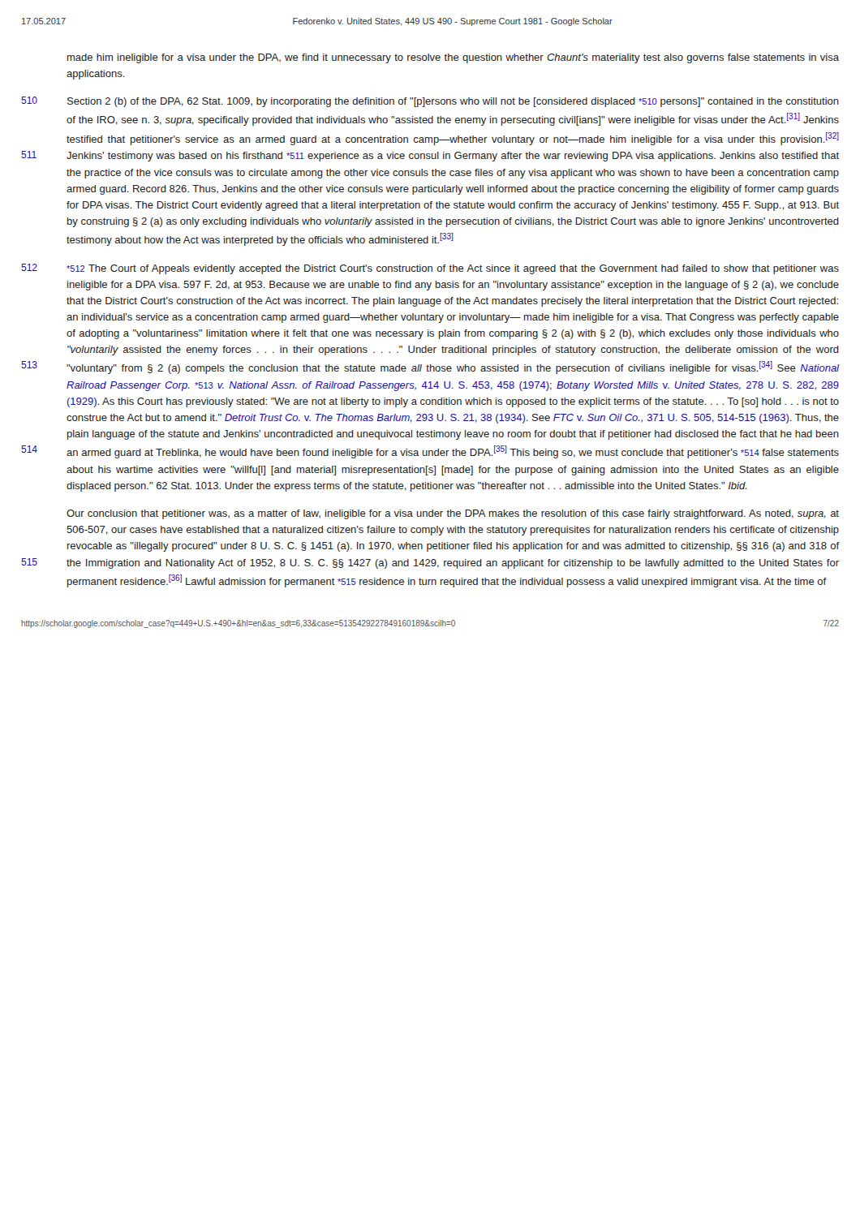17.05.2017 Fedorenko v. United States, 449 US 490 - Supreme Court 1981 - Google Scholar
made him ineligible for a visa under the DPA, we find it unnecessary to resolve the question whether Chaunt's materiality test also governs false statements in visa applications.
510 Section 2 (b) of the DPA, 62 Stat. 1009, by incorporating the definition of "[p]ersons who will not be [considered displaced *510 persons]" contained in the constitution of the IRO, see n. 3, supra, specifically provided that individuals who "assisted the enemy in persecuting civil[ians]" were ineligible for visas under the Act.[31] Jenkins testified that petitioner's service as an armed guard at a concentration camp—whether voluntary or not—made him ineligible for a visa under this provision.[32] Jenkins' testimony was based on 511 his firsthand *511 experience as a vice consul in Germany after the war reviewing DPA visa applications. Jenkins also testified that the practice of the vice consuls was to circulate among the other vice consuls the case files of any visa applicant who was shown to have been a concentration camp armed guard. Record 826. Thus, Jenkins and the other vice consuls were particularly well informed about the practice concerning the eligibility of former camp guards for DPA visas. The District Court evidently agreed that a literal interpretation of the statute would confirm the accuracy of Jenkins' testimony. 455 F. Supp., at 913. But by construing § 2 (a) as only excluding individuals who voluntarily assisted in the persecution of civilians, the District Court was able to ignore Jenkins' uncontroverted testimony about how the Act was interpreted by the officials who administered it.[33]
512 *512 The Court of Appeals evidently accepted the District Court's construction of the Act since it agreed that the Government had failed to show that petitioner was ineligible for a DPA visa. 597 F. 2d, at 953. Because we are unable to find any basis for an "involuntary assistance" exception in the language of § 2 (a), we conclude that the District Court's construction of the Act was incorrect. The plain language of the Act mandates precisely the literal interpretation that the District Court rejected: an individual's service as a concentration camp armed guard—whether voluntary or involuntary— made him ineligible for a visa. That Congress was perfectly capable of adopting a "voluntariness" limitation where it felt that one was necessary is plain from comparing § 2 (a) with § 2 (b), which excludes only those individuals who "voluntarily assisted the enemy forces . . . in their operations . . . ." Under traditional principles of statutory construction, the deliberate omission of the word "voluntary" from § 2 (a) compels the conclusion that the statute made all those who assisted in the persecution of civilians ineligible for visas.[34] See National 513 Railroad Passenger Corp. *513 v. National Assn. of Railroad Passengers, 414 U. S. 453, 458 (1974); Botany Worsted Mills v. United States, 278 U. S. 282, 289 (1929). As this Court has previously stated: "We are not at liberty to imply a condition which is opposed to the explicit terms of the statute. . . . To [so] hold . . . is not to construe the Act but to amend it." Detroit Trust Co. v. The Thomas Barlum, 293 U. S. 21, 38 (1934). See FTC v. Sun Oil Co., 371 U. S. 505, 514-515 (1963). Thus, the plain language of the statute and Jenkins' uncontradicted and unequivocal testimony leave no room for doubt that if petitioner had disclosed the fact that he had been an armed guard at Treblinka, he would have been found ineligible for a 514 visa under the DPA.[35] This being so, we must conclude that petitioner's *514 false statements about his wartime activities were "willfu[l] [and material] misrepresentation[s] [made] for the purpose of gaining admission into the United States as an eligible displaced person." 62 Stat. 1013. Under the express terms of the statute, petitioner was "thereafter not . . . admissible into the United States." Ibid.
Our conclusion that petitioner was, as a matter of law, ineligible for a visa under the DPA makes the resolution of this case fairly straightforward. As noted, supra, at 506-507, our cases have established that a naturalized citizen's failure to comply with the statutory prerequisites for naturalization renders his certificate of citizenship revocable as "illegally procured" under 8 U. S. C. § 1451 (a). In 1970, when petitioner filed his application for and was admitted to citizenship, §§ 316 (a) and 318 of the Immigration and Nationality Act of 1952, 8 U. S. C. §§ 1427 (a) and 1429, required an applicant for citizenship to be 515 lawfully admitted to the United States for permanent residence.[36] Lawful admission for permanent *515 residence in turn required that the individual possess a valid unexpired immigrant visa. At the time of
https://scholar.google.com/scholar_case?q=449+U.S.+490+&hl=en&as_sdt=6,33&case=5135429227849160189&scilh=0 7/22